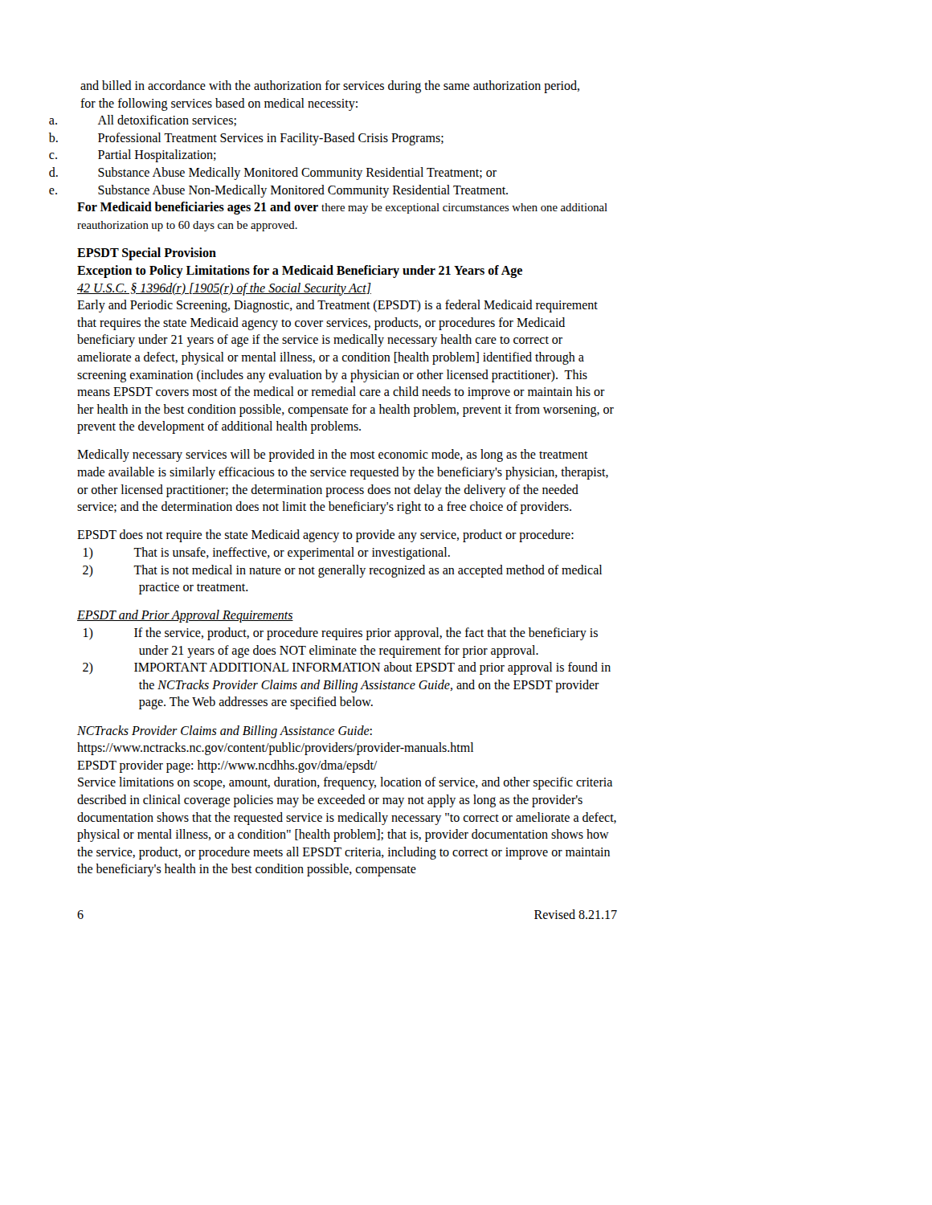and billed in accordance with the authorization for services during the same authorization period,
for the following services based on medical necessity:
a. All detoxification services;
b. Professional Treatment Services in Facility-Based Crisis Programs;
c. Partial Hospitalization;
d. Substance Abuse Medically Monitored Community Residential Treatment; or
e. Substance Abuse Non-Medically Monitored Community Residential Treatment.
For Medicaid beneficiaries ages 21 and over there may be exceptional circumstances when one additional reauthorization up to 60 days can be approved.
EPSDT Special Provision
Exception to Policy Limitations for a Medicaid Beneficiary under 21 Years of Age
42 U.S.C. § 1396d(r) [1905(r) of the Social Security Act]
Early and Periodic Screening, Diagnostic, and Treatment (EPSDT) is a federal Medicaid requirement that requires the state Medicaid agency to cover services, products, or procedures for Medicaid beneficiary under 21 years of age if the service is medically necessary health care to correct or ameliorate a defect, physical or mental illness, or a condition [health problem] identified through a screening examination (includes any evaluation by a physician or other licensed practitioner). This means EPSDT covers most of the medical or remedial care a child needs to improve or maintain his or her health in the best condition possible, compensate for a health problem, prevent it from worsening, or prevent the development of additional health problems.
Medically necessary services will be provided in the most economic mode, as long as the treatment made available is similarly efficacious to the service requested by the beneficiary's physician, therapist, or other licensed practitioner; the determination process does not delay the delivery of the needed service; and the determination does not limit the beneficiary's right to a free choice of providers.
EPSDT does not require the state Medicaid agency to provide any service, product or procedure:
1) That is unsafe, ineffective, or experimental or investigational.
2) That is not medical in nature or not generally recognized as an accepted method of medical practice or treatment.
EPSDT and Prior Approval Requirements
1) If the service, product, or procedure requires prior approval, the fact that the beneficiary is under 21 years of age does NOT eliminate the requirement for prior approval.
2) IMPORTANT ADDITIONAL INFORMATION about EPSDT and prior approval is found in the NCTracks Provider Claims and Billing Assistance Guide, and on the EPSDT provider page. The Web addresses are specified below.
NCTracks Provider Claims and Billing Assistance Guide:
https://www.nctracks.nc.gov/content/public/providers/provider-manuals.html
EPSDT provider page: http://www.ncdhhs.gov/dma/epsdt/
Service limitations on scope, amount, duration, frequency, location of service, and other specific criteria described in clinical coverage policies may be exceeded or may not apply as long as the provider's documentation shows that the requested service is medically necessary "to correct or ameliorate a defect, physical or mental illness, or a condition" [health problem]; that is, provider documentation shows how the service, product, or procedure meets all EPSDT criteria, including to correct or improve or maintain the beneficiary's health in the best condition possible, compensate
6 Revised 8.21.17